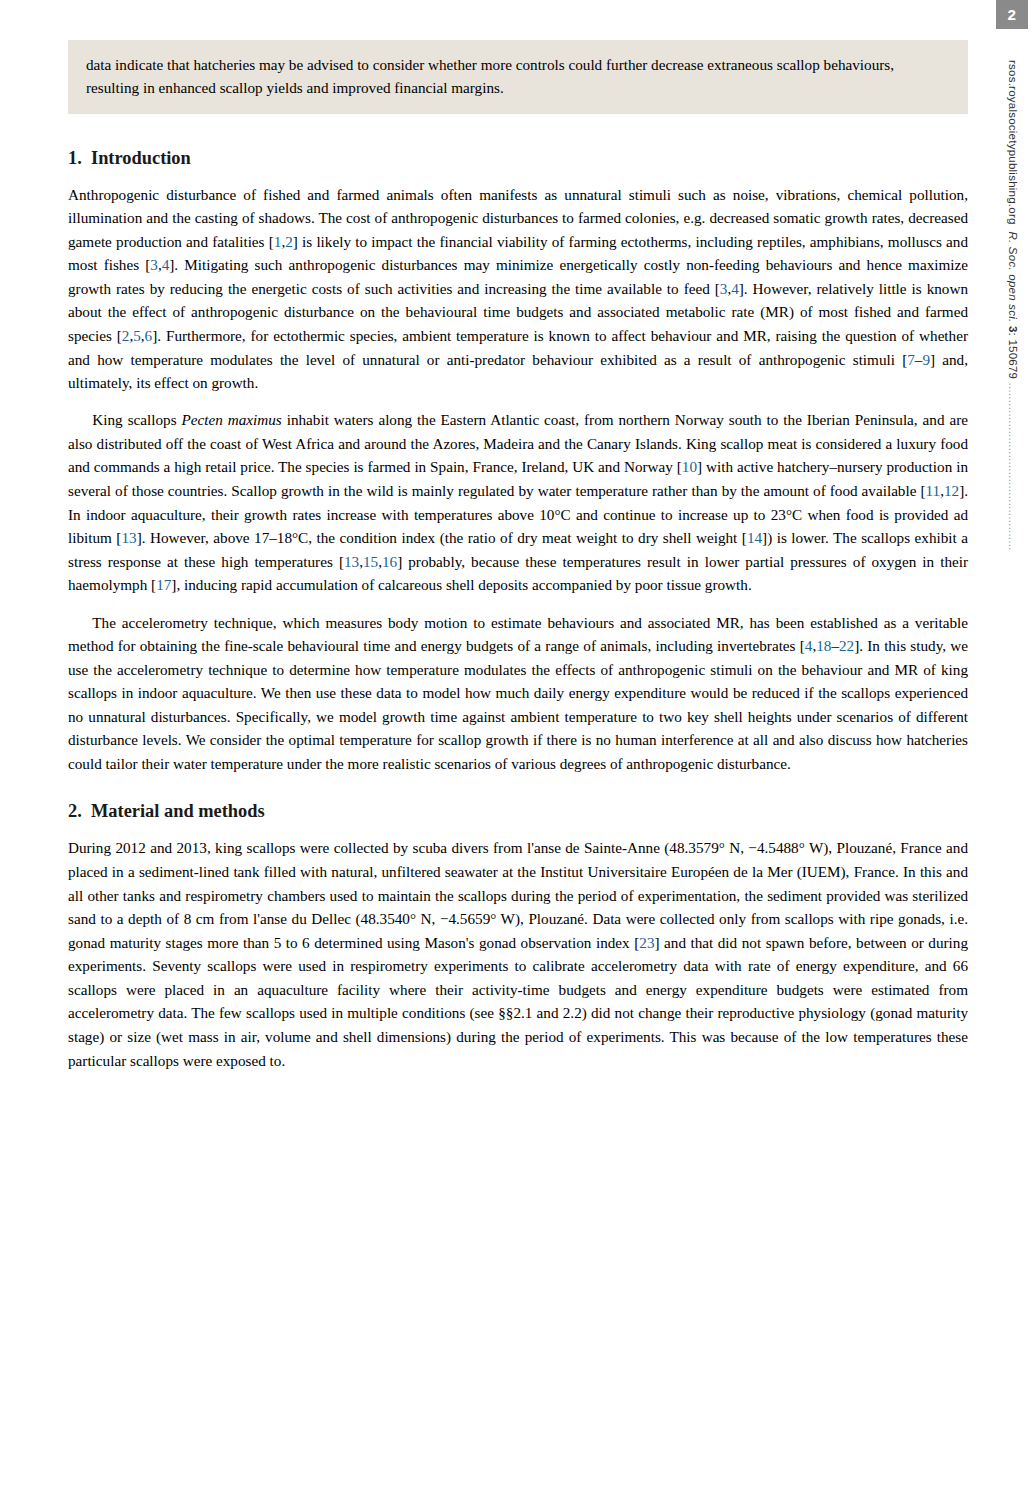2
rsos.royalsocietypublishing.org R. Soc. open sci. 3: 150679 .................................................
data indicate that hatcheries may be advised to consider whether more controls could further decrease extraneous scallop behaviours, resulting in enhanced scallop yields and improved financial margins.
1. Introduction
Anthropogenic disturbance of fished and farmed animals often manifests as unnatural stimuli such as noise, vibrations, chemical pollution, illumination and the casting of shadows. The cost of anthropogenic disturbances to farmed colonies, e.g. decreased somatic growth rates, decreased gamete production and fatalities [1,2] is likely to impact the financial viability of farming ectotherms, including reptiles, amphibians, molluscs and most fishes [3,4]. Mitigating such anthropogenic disturbances may minimize energetically costly non-feeding behaviours and hence maximize growth rates by reducing the energetic costs of such activities and increasing the time available to feed [3,4]. However, relatively little is known about the effect of anthropogenic disturbance on the behavioural time budgets and associated metabolic rate (MR) of most fished and farmed species [2,5,6]. Furthermore, for ectothermic species, ambient temperature is known to affect behaviour and MR, raising the question of whether and how temperature modulates the level of unnatural or anti-predator behaviour exhibited as a result of anthropogenic stimuli [7–9] and, ultimately, its effect on growth.
King scallops Pecten maximus inhabit waters along the Eastern Atlantic coast, from northern Norway south to the Iberian Peninsula, and are also distributed off the coast of West Africa and around the Azores, Madeira and the Canary Islands. King scallop meat is considered a luxury food and commands a high retail price. The species is farmed in Spain, France, Ireland, UK and Norway [10] with active hatchery–nursery production in several of those countries. Scallop growth in the wild is mainly regulated by water temperature rather than by the amount of food available [11,12]. In indoor aquaculture, their growth rates increase with temperatures above 10°C and continue to increase up to 23°C when food is provided ad libitum [13]. However, above 17–18°C, the condition index (the ratio of dry meat weight to dry shell weight [14]) is lower. The scallops exhibit a stress response at these high temperatures [13,15,16] probably, because these temperatures result in lower partial pressures of oxygen in their haemolymph [17], inducing rapid accumulation of calcareous shell deposits accompanied by poor tissue growth.
The accelerometry technique, which measures body motion to estimate behaviours and associated MR, has been established as a veritable method for obtaining the fine-scale behavioural time and energy budgets of a range of animals, including invertebrates [4,18–22]. In this study, we use the accelerometry technique to determine how temperature modulates the effects of anthropogenic stimuli on the behaviour and MR of king scallops in indoor aquaculture. We then use these data to model how much daily energy expenditure would be reduced if the scallops experienced no unnatural disturbances. Specifically, we model growth time against ambient temperature to two key shell heights under scenarios of different disturbance levels. We consider the optimal temperature for scallop growth if there is no human interference at all and also discuss how hatcheries could tailor their water temperature under the more realistic scenarios of various degrees of anthropogenic disturbance.
2. Material and methods
During 2012 and 2013, king scallops were collected by scuba divers from l'anse de Sainte-Anne (48.3579° N, −4.5488° W), Plouzané, France and placed in a sediment-lined tank filled with natural, unfiltered seawater at the Institut Universitaire Européen de la Mer (IUEM), France. In this and all other tanks and respirometry chambers used to maintain the scallops during the period of experimentation, the sediment provided was sterilized sand to a depth of 8 cm from l'anse du Dellec (48.3540° N, −4.5659° W), Plouzané. Data were collected only from scallops with ripe gonads, i.e. gonad maturity stages more than 5 to 6 determined using Mason's gonad observation index [23] and that did not spawn before, between or during experiments. Seventy scallops were used in respirometry experiments to calibrate accelerometry data with rate of energy expenditure, and 66 scallops were placed in an aquaculture facility where their activity-time budgets and energy expenditure budgets were estimated from accelerometry data. The few scallops used in multiple conditions (see §§2.1 and 2.2) did not change their reproductive physiology (gonad maturity stage) or size (wet mass in air, volume and shell dimensions) during the period of experiments. This was because of the low temperatures these particular scallops were exposed to.